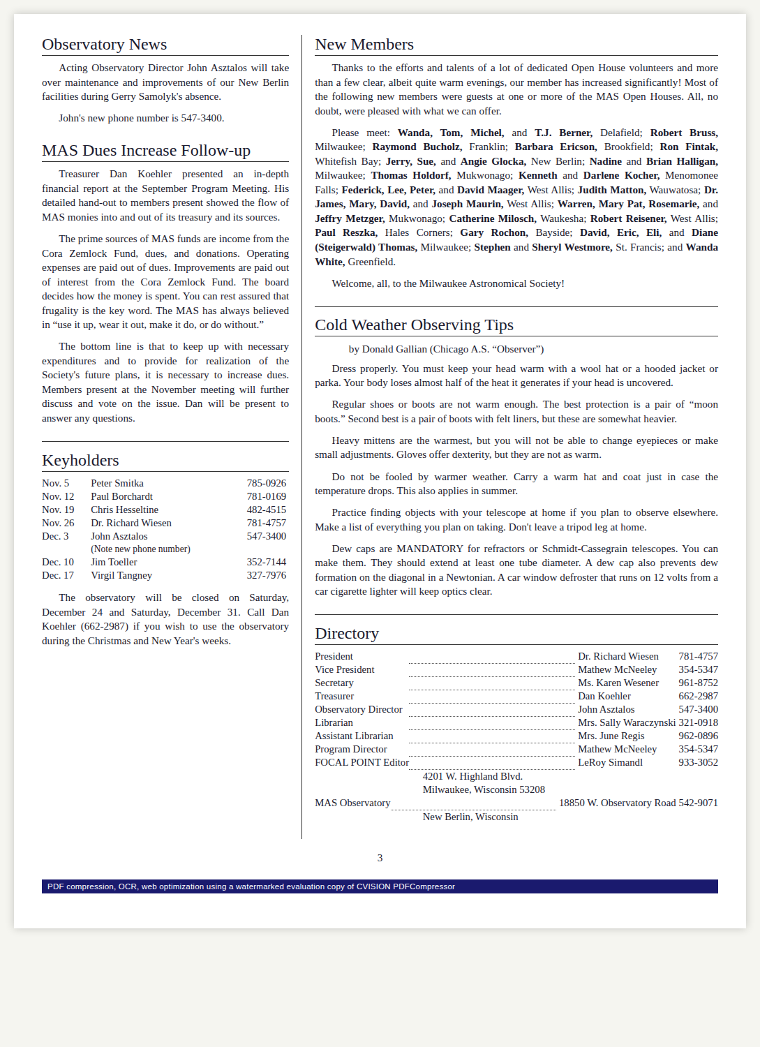Observatory News
Acting Observatory Director John Asztalos will take over maintenance and improvements of our New Berlin facilities during Gerry Samolyk's absence.
John's new phone number is 547-3400.
MAS Dues Increase Follow-up
Treasurer Dan Koehler presented an in-depth financial report at the September Program Meeting. His detailed hand-out to members present showed the flow of MAS monies into and out of its treasury and its sources.
The prime sources of MAS funds are income from the Cora Zemlock Fund, dues, and donations. Operating expenses are paid out of dues. Improvements are paid out of interest from the Cora Zemlock Fund. The board decides how the money is spent. You can rest assured that frugality is the key word. The MAS has always believed in “use it up, wear it out, make it do, or do without.”
The bottom line is that to keep up with necessary expenditures and to provide for realization of the Society's future plans, it is necessary to increase dues. Members present at the November meeting will further discuss and vote on the issue. Dan will be present to answer any questions.
Keyholders
| Nov. 5 | Peter Smitka | 785-0926 |
| Nov. 12 | Paul Borchardt | 781-0169 |
| Nov. 19 | Chris Hesseltine | 482-4515 |
| Nov. 26 | Dr. Richard Wiesen | 781-4757 |
| Dec. 3 | John Asztalos | 547-3400 |
| | (Note new phone number) |
| Dec. 10 | Jim Toeller | 352-7144 |
| Dec. 17 | Virgil Tangney | 327-7976 |
The observatory will be closed on Saturday, December 24 and Saturday, December 31. Call Dan Koehler (662-2987) if you wish to use the observatory during the Christmas and New Year's weeks.
New Members
Thanks to the efforts and talents of a lot of dedicated Open House volunteers and more than a few clear, albeit quite warm evenings, our member has increased significantly! Most of the following new members were guests at one or more of the MAS Open Houses. All, no doubt, were pleased with what we can offer.
Please meet: Wanda, Tom, Michel, and T.J. Berner, Delafield; Robert Bruss, Milwaukee; Raymond Bucholz, Franklin; Barbara Ericson, Brookfield; Ron Fintak, Whitefish Bay; Jerry, Sue, and Angie Glocka, New Berlin; Nadine and Brian Halligan, Milwaukee; Thomas Holdorf, Mukwonago; Kenneth and Darlene Kocher, Menomonee Falls; Federick, Lee, Peter, and David Maager, West Allis; Judith Matton, Wauwatosa; Dr. James, Mary, David, and Joseph Maurin, West Allis; Warren, Mary Pat, Rosemarie, and Jeffry Metzger, Mukwonago; Catherine Milosch, Waukesha; Robert Reisener, West Allis; Paul Reszka, Hales Corners; Gary Rochon, Bayside; David, Eric, Eli, and Diane (Steigerwald) Thomas, Milwaukee; Stephen and Sheryl Westmore, St. Francis; and Wanda White, Greenfield.
Welcome, all, to the Milwaukee Astronomical Society!
Cold Weather Observing Tips
by Donald Gallian (Chicago A.S. “Observer”)
Dress properly. You must keep your head warm with a wool hat or a hooded jacket or parka. Your body loses almost half of the heat it generates if your head is uncovered.
Regular shoes or boots are not warm enough. The best protection is a pair of “moon boots.” Second best is a pair of boots with felt liners, but these are somewhat heavier.
Heavy mittens are the warmest, but you will not be able to change eyepieces or make small adjustments. Gloves offer dexterity, but they are not as warm.
Do not be fooled by warmer weather. Carry a warm hat and coat just in case the temperature drops. This also applies in summer.
Practice finding objects with your telescope at home if you plan to observe elsewhere. Make a list of everything you plan on taking. Don't leave a tripod leg at home.
Dew caps are MANDATORY for refractors or Schmidt-Cassegrain telescopes. You can make them. They should extend at least one tube diameter. A dew cap also prevents dew formation on the diagonal in a Newtonian. A car window defroster that runs on 12 volts from a car cigarette lighter will keep optics clear.
Directory
| President | | Dr. Richard Wiesen | | 781-4757 |
| Vice President | | Mathew McNeeley | | 354-5347 |
| Secretary | | Ms. Karen Wesener | | 961-8752 |
| Treasurer | | Dan Koehler | | 662-2987 |
| Observatory Director | | John Asztalos | | 547-3400 |
| Librarian | | Mrs. Sally Waraczynski | | 321-0918 |
| Assistant Librarian | | Mrs. June Regis | | 962-0896 |
| Program Director | | Mathew McNeeley | | 354-5347 |
| FOCAL POINT Editor | | LeRoy Simandl | | 933-3052 |
4201 W. Highland Blvd.
Milwaukee, Wisconsin 53208
| MAS Observatory | | 18850 W. Observatory Road | | 542-9071 |
New Berlin, Wisconsin
3
PDF compression, OCR, web optimization using a watermarked evaluation copy of CVISION PDFCompressor